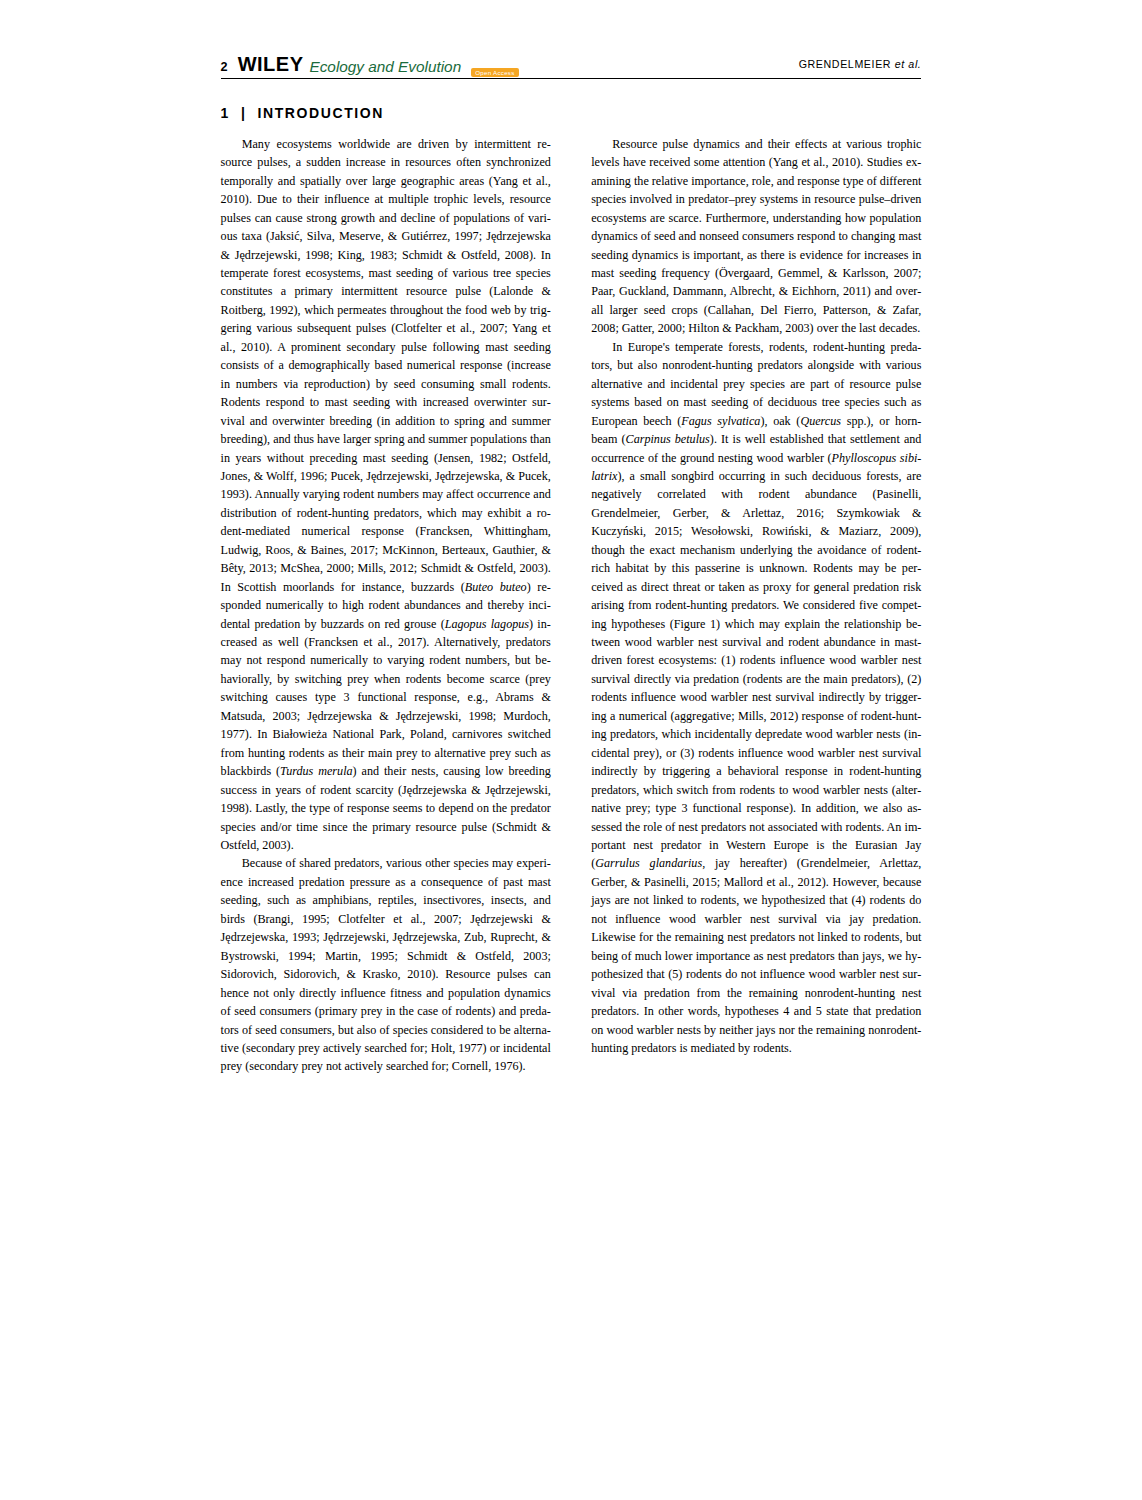2 WILEY Ecology and Evolution Open Access
GRENDELMEIER et al.
1 | INTRODUCTION
Many ecosystems worldwide are driven by intermittent resource pulses, a sudden increase in resources often synchronized temporally and spatially over large geographic areas (Yang et al., 2010). Due to their influence at multiple trophic levels, resource pulses can cause strong growth and decline of populations of various taxa (Jaksić, Silva, Meserve, & Gutiérrez, 1997; Jędrzejewska & Jędrzejewski, 1998; King, 1983; Schmidt & Ostfeld, 2008). In temperate forest ecosystems, mast seeding of various tree species constitutes a primary intermittent resource pulse (Lalonde & Roitberg, 1992), which permeates throughout the food web by triggering various subsequent pulses (Clotfelter et al., 2007; Yang et al., 2010). A prominent secondary pulse following mast seeding consists of a demographically based numerical response (increase in numbers via reproduction) by seed consuming small rodents. Rodents respond to mast seeding with increased overwinter survival and overwinter breeding (in addition to spring and summer breeding), and thus have larger spring and summer populations than in years without preceding mast seeding (Jensen, 1982; Ostfeld, Jones, & Wolff, 1996; Pucek, Jędrzejewski, Jędrzejewska, & Pucek, 1993). Annually varying rodent numbers may affect occurrence and distribution of rodent-hunting predators, which may exhibit a rodent-mediated numerical response (Francksen, Whittingham, Ludwig, Roos, & Baines, 2017; McKinnon, Berteaux, Gauthier, & Bêty, 2013; McShea, 2000; Mills, 2012; Schmidt & Ostfeld, 2003). In Scottish moorlands for instance, buzzards (Buteo buteo) responded numerically to high rodent abundances and thereby incidental predation by buzzards on red grouse (Lagopus lagopus) increased as well (Francksen et al., 2017). Alternatively, predators may not respond numerically to varying rodent numbers, but behaviorally, by switching prey when rodents become scarce (prey switching causes type 3 functional response, e.g., Abrams & Matsuda, 2003; Jędrzejewska & Jędrzejewski, 1998; Murdoch, 1977). In Białowieża National Park, Poland, carnivores switched from hunting rodents as their main prey to alternative prey such as blackbirds (Turdus merula) and their nests, causing low breeding success in years of rodent scarcity (Jędrzejewska & Jędrzejewski, 1998). Lastly, the type of response seems to depend on the predator species and/or time since the primary resource pulse (Schmidt & Ostfeld, 2003).
Because of shared predators, various other species may experience increased predation pressure as a consequence of past mast seeding, such as amphibians, reptiles, insectivores, insects, and birds (Brangi, 1995; Clotfelter et al., 2007; Jędrzejewski & Jędrzejewska, 1993; Jędrzejewski, Jędrzejewska, Zub, Ruprecht, & Bystrowski, 1994; Martin, 1995; Schmidt & Ostfeld, 2003; Sidorovich, Sidorovich, & Krasko, 2010). Resource pulses can hence not only directly influence fitness and population dynamics of seed consumers (primary prey in the case of rodents) and predators of seed consumers, but also of species considered to be alternative (secondary prey actively searched for; Holt, 1977) or incidental prey (secondary prey not actively searched for; Cornell, 1976).
Resource pulse dynamics and their effects at various trophic levels have received some attention (Yang et al., 2010). Studies examining the relative importance, role, and response type of different species involved in predator–prey systems in resource pulse–driven ecosystems are scarce. Furthermore, understanding how population dynamics of seed and nonseed consumers respond to changing mast seeding dynamics is important, as there is evidence for increases in mast seeding frequency (Övergaard, Gemmel, & Karlsson, 2007; Paar, Guckland, Dammann, Albrecht, & Eichhorn, 2011) and overall larger seed crops (Callahan, Del Fierro, Patterson, & Zafar, 2008; Gatter, 2000; Hilton & Packham, 2003) over the last decades.
In Europe's temperate forests, rodents, rodent-hunting predators, but also nonrodent-hunting predators alongside with various alternative and incidental prey species are part of resource pulse systems based on mast seeding of deciduous tree species such as European beech (Fagus sylvatica), oak (Quercus spp.), or hornbeam (Carpinus betulus). It is well established that settlement and occurrence of the ground nesting wood warbler (Phylloscopus sibilatrix), a small songbird occurring in such deciduous forests, are negatively correlated with rodent abundance (Pasinelli, Grendelmeier, Gerber, & Arlettaz, 2016; Szymkowiak & Kuczyński, 2015; Wesołowski, Rowiński, & Maziarz, 2009), though the exact mechanism underlying the avoidance of rodent-rich habitat by this passerine is unknown. Rodents may be perceived as direct threat or taken as proxy for general predation risk arising from rodent-hunting predators. We considered five competing hypotheses (Figure 1) which may explain the relationship between wood warbler nest survival and rodent abundance in mast-driven forest ecosystems: (1) rodents influence wood warbler nest survival directly via predation (rodents are the main predators), (2) rodents influence wood warbler nest survival indirectly by triggering a numerical (aggregative; Mills, 2012) response of rodent-hunting predators, which incidentally depredate wood warbler nests (incidental prey), or (3) rodents influence wood warbler nest survival indirectly by triggering a behavioral response in rodent-hunting predators, which switch from rodents to wood warbler nests (alternative prey; type 3 functional response). In addition, we also assessed the role of nest predators not associated with rodents. An important nest predator in Western Europe is the Eurasian Jay (Garrulus glandarius, jay hereafter) (Grendelmeier, Arlettaz, Gerber, & Pasinelli, 2015; Mallord et al., 2012). However, because jays are not linked to rodents, we hypothesized that (4) rodents do not influence wood warbler nest survival via jay predation. Likewise for the remaining nest predators not linked to rodents, but being of much lower importance as nest predators than jays, we hypothesized that (5) rodents do not influence wood warbler nest survival via predation from the remaining nonrodent-hunting nest predators. In other words, hypotheses 4 and 5 state that predation on wood warbler nests by neither jays nor the remaining nonrodent-hunting predators is mediated by rodents.